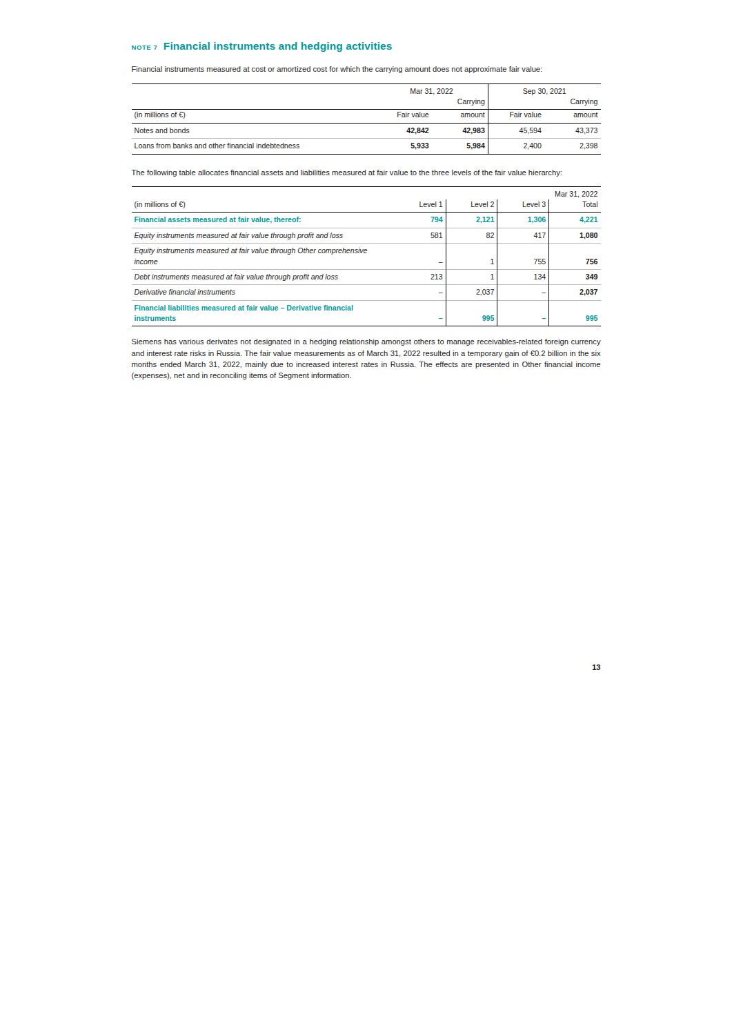Note 7 Financial instruments and hedging activities
Financial instruments measured at cost or amortized cost for which the carrying amount does not approximate fair value:
| | Mar 31, 2022 | Sep 30, 2021 |
| --- | --- | --- |
| | | Carrying | | Carrying |
| (in millions of €) | Fair value | amount | Fair value | amount |
| Notes and bonds | 42,842 | 42,983 | 45,594 | 43,373 |
| Loans from banks and other financial indebtedness | 5,933 | 5,984 | 2,400 | 2,398 |
The following table allocates financial assets and liabilities measured at fair value to the three levels of the fair value hierarchy:
| | | | | Mar 31, 2022 |
| --- | --- | --- | --- | --- |
| (in millions of €) | Level 1 | Level 2 | Level 3 | Total |
| Financial assets measured at fair value, thereof: | 794 | 2,121 | 1,306 | 4,221 |
| Equity instruments measured at fair value through profit and loss | 581 | 82 | 417 | 1,080 |
| Equity instruments measured at fair value through Other comprehensive income | – | 1 | 755 | 756 |
| Debt instruments measured at fair value through profit and loss | 213 | 1 | 134 | 349 |
| Derivative financial instruments | – | 2,037 | – | 2,037 |
| Financial liabilities measured at fair value – Derivative financial instruments | – | 995 | – | 995 |
Siemens has various derivates not designated in a hedging relationship amongst others to manage receivables-related foreign currency and interest rate risks in Russia. The fair value measurements as of March 31, 2022 resulted in a temporary gain of €0.2 billion in the six months ended March 31, 2022, mainly due to increased interest rates in Russia. The effects are presented in Other financial income (expenses), net and in reconciling items of Segment information.
13